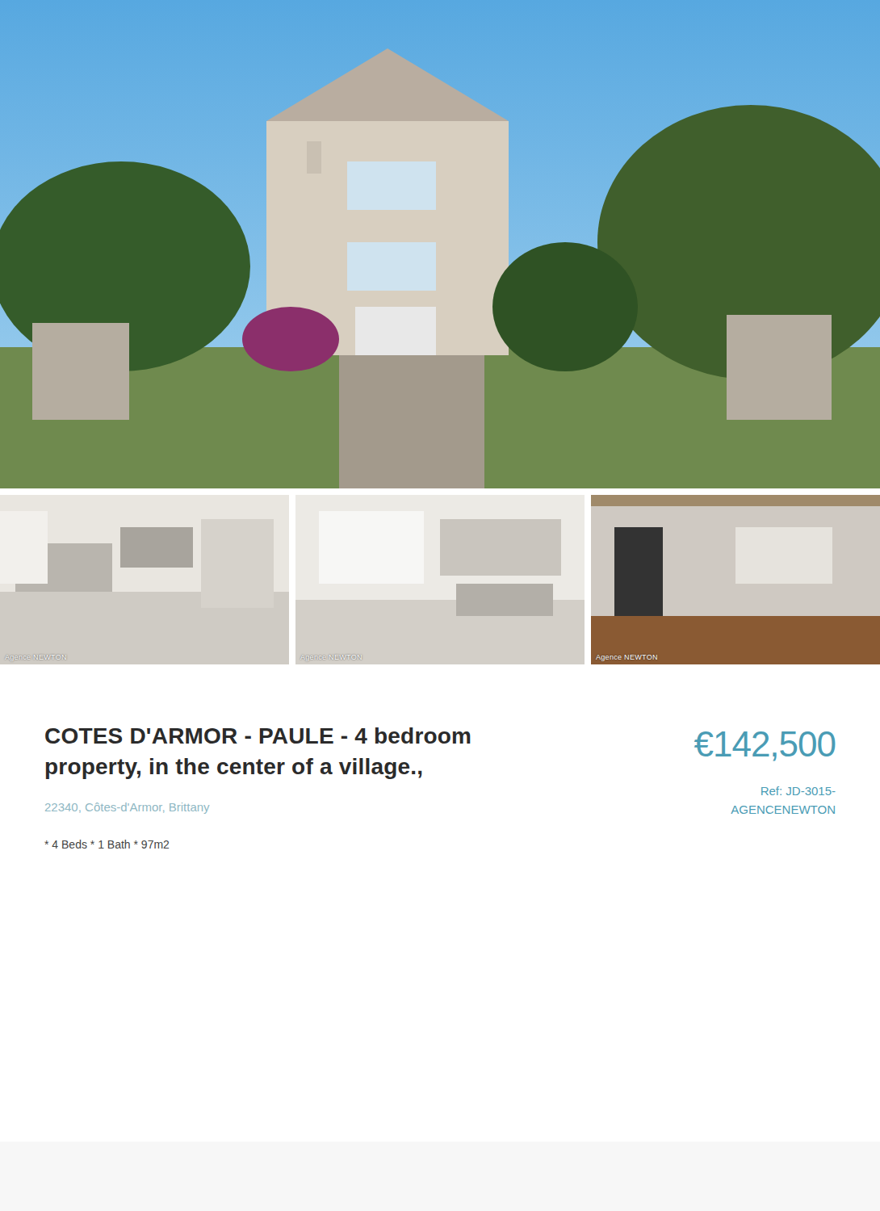Agence NEWTON
Agence NEWTON
Agence NEWTON
COTES D'ARMOR - PAULE - 4 bedroom property, in the center of a village.,
22340, Côtes-d'Armor, Brittany
* 4 Beds * 1 Bath * 97m2
€142,500
Ref: JD-3015-
AGENCENEWTON